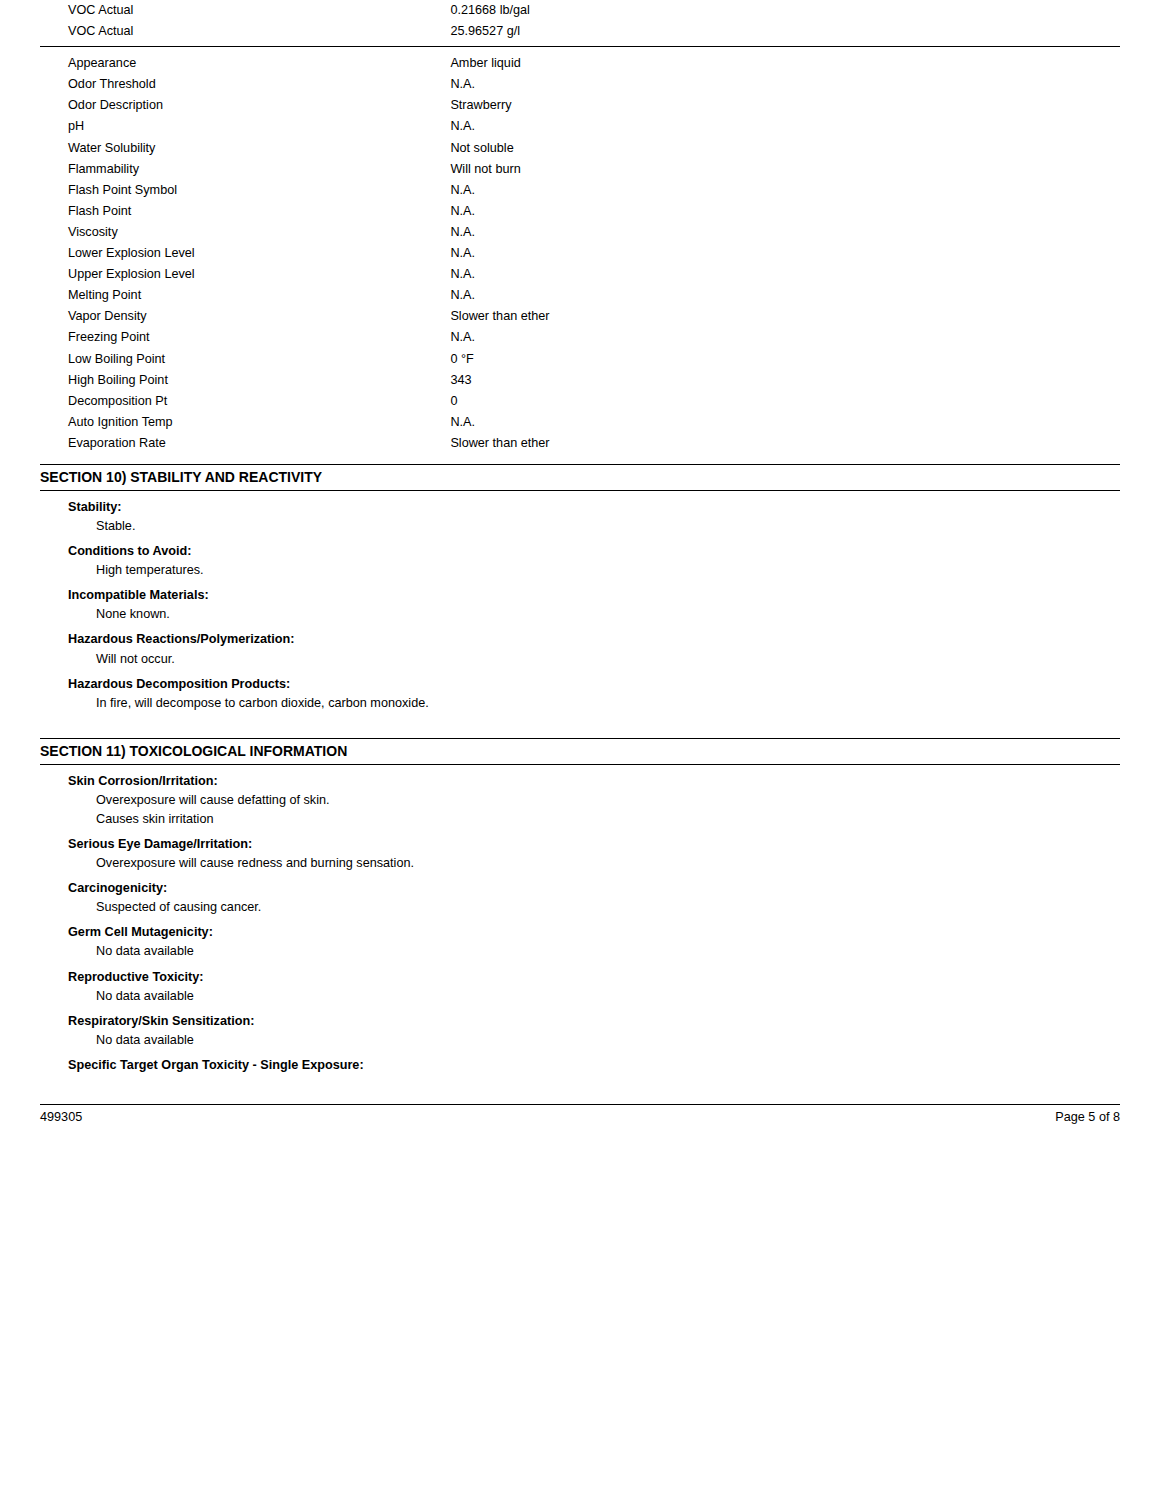| VOC Actual | 0.21668 lb/gal |
| VOC Actual | 25.96527 g/l |
| Appearance | Amber liquid |
| Odor Threshold | N.A. |
| Odor Description | Strawberry |
| pH | N.A. |
| Water Solubility | Not soluble |
| Flammability | Will not burn |
| Flash Point Symbol | N.A. |
| Flash Point | N.A. |
| Viscosity | N.A. |
| Lower Explosion Level | N.A. |
| Upper Explosion Level | N.A. |
| Melting Point | N.A. |
| Vapor Density | Slower than ether |
| Freezing Point | N.A. |
| Low Boiling Point | 0 °F |
| High Boiling Point | 343 |
| Decomposition Pt | 0 |
| Auto Ignition Temp | N.A. |
| Evaporation Rate | Slower than ether |
SECTION 10) STABILITY AND REACTIVITY
Stability:
Stable.
Conditions to Avoid:
High temperatures.
Incompatible Materials:
None known.
Hazardous Reactions/Polymerization:
Will not occur.
Hazardous Decomposition Products:
In fire, will decompose to carbon dioxide, carbon monoxide.
SECTION 11) TOXICOLOGICAL INFORMATION
Skin Corrosion/Irritation:
Overexposure will cause defatting of skin.
Causes skin irritation
Serious Eye Damage/Irritation:
Overexposure will cause redness and burning sensation.
Carcinogenicity:
Suspected of causing cancer.
Germ Cell Mutagenicity:
No data available
Reproductive Toxicity:
No data available
Respiratory/Skin Sensitization:
No data available
Specific Target Organ Toxicity - Single Exposure:
499305
Page 5 of 8